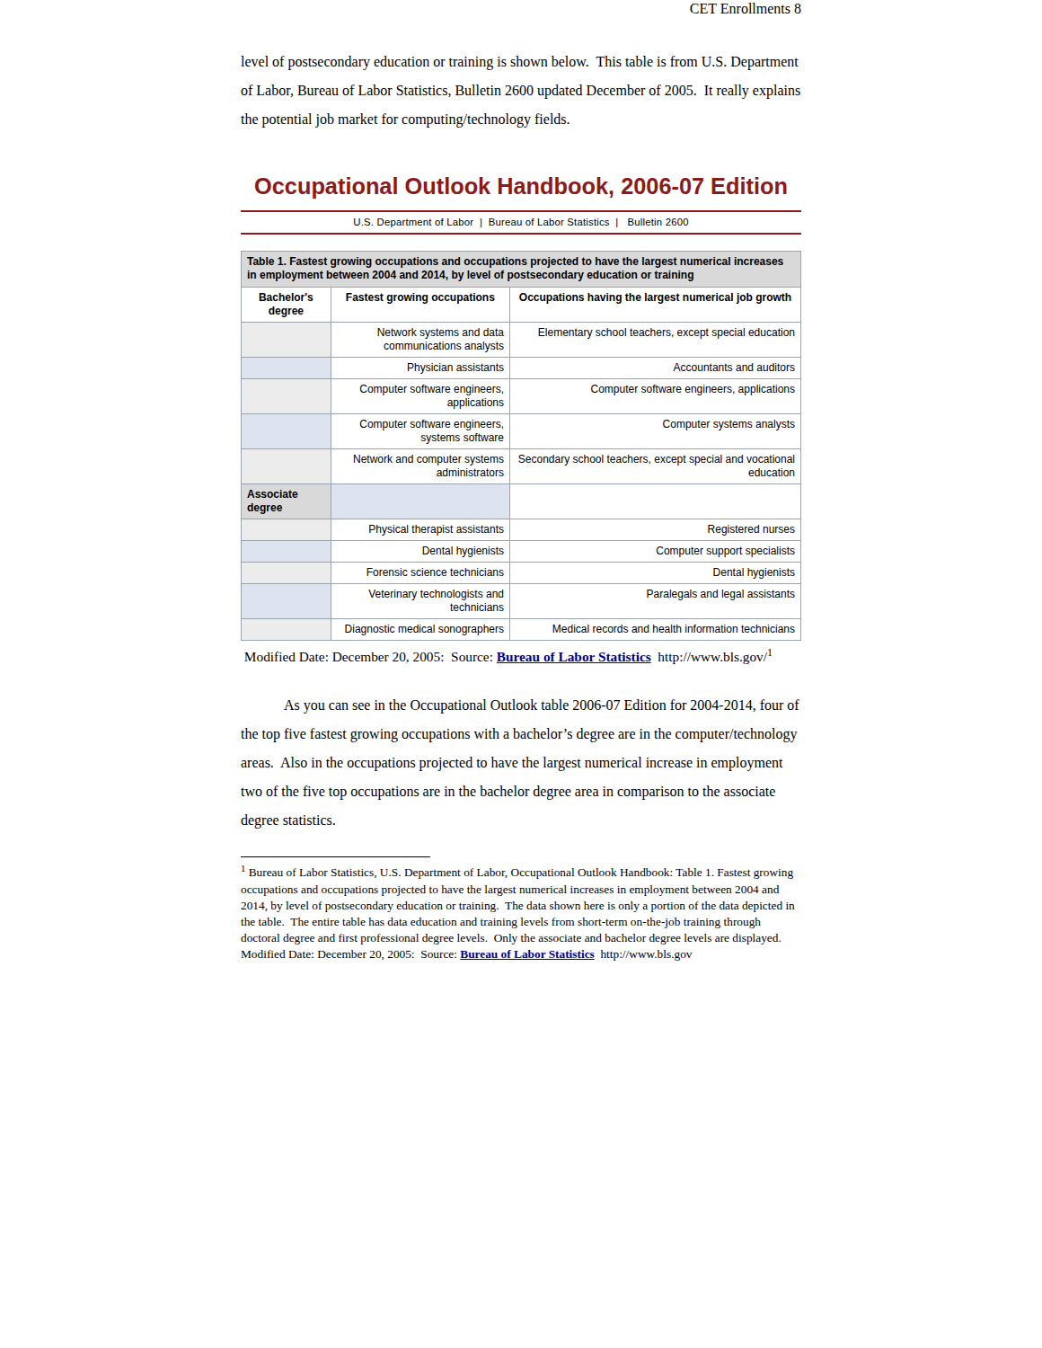CET Enrollments 8
level of postsecondary education or training is shown below. This table is from U.S. Department of Labor, Bureau of Labor Statistics, Bulletin 2600 updated December of 2005. It really explains the potential job market for computing/technology fields.
Occupational Outlook Handbook, 2006-07 Edition
U.S. Department of Labor | Bureau of Labor Statistics | Bulletin 2600
| Table 1. Fastest growing occupations and occupations projected to have the largest numerical increases in employment between 2004 and 2014, by level of postsecondary education or training |
| Bachelor's degree | Fastest growing occupations | Occupations having the largest numerical job growth |
| | Network systems and data communications analysts | Elementary school teachers, except special education |
| | Physician assistants | Accountants and auditors |
| | Computer software engineers, applications | Computer software engineers, applications |
| | Computer software engineers, systems software | Computer systems analysts |
| | Network and computer systems administrators | Secondary school teachers, except special and vocational education |
| Associate degree | | |
| | Physical therapist assistants | Registered nurses |
| | Dental hygienists | Computer support specialists |
| | Forensic science technicians | Dental hygienists |
| | Veterinary technologists and technicians | Paralegals and legal assistants |
| | Diagnostic medical sonographers | Medical records and health information technicians |
Modified Date: December 20, 2005: Source: Bureau of Labor Statistics http://www.bls.gov/1
As you can see in the Occupational Outlook table 2006-07 Edition for 2004-2014, four of the top five fastest growing occupations with a bachelor’s degree are in the computer/technology areas. Also in the occupations projected to have the largest numerical increase in employment two of the five top occupations are in the bachelor degree area in comparison to the associate degree statistics.
1 Bureau of Labor Statistics, U.S. Department of Labor, Occupational Outlook Handbook: Table 1. Fastest growing occupations and occupations projected to have the largest numerical increases in employment between 2004 and 2014, by level of postsecondary education or training. The data shown here is only a portion of the data depicted in the table. The entire table has data education and training levels from short-term on-the-job training through doctoral degree and first professional degree levels. Only the associate and bachelor degree levels are displayed. Modified Date: December 20, 2005: Source: Bureau of Labor Statistics http://www.bls.gov